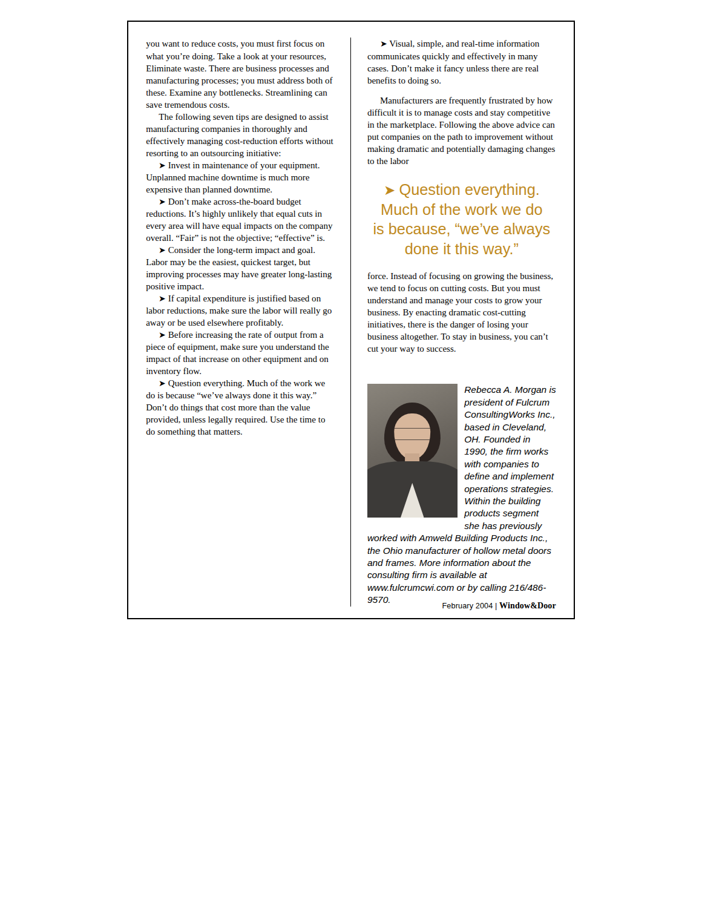you want to reduce costs, you must first focus on what you’re doing. Take a look at your resources, Eliminate waste. There are business processes and manufacturing processes; you must address both of these. Examine any bottlenecks. Streamlining can save tremendous costs.
The following seven tips are designed to assist manufacturing companies in thoroughly and effectively managing cost-reduction efforts without resorting to an outsourcing initiative:
➤ Invest in maintenance of your equipment. Unplanned machine downtime is much more expensive than planned downtime.
➤ Don’t make across-the-board budget reductions. It’s highly unlikely that equal cuts in every area will have equal impacts on the company overall. “Fair” is not the objective; “effective” is.
➤ Consider the long-term impact and goal. Labor may be the easiest, quickest target, but improving processes may have greater long-lasting positive impact.
➤ If capital expenditure is justified based on labor reductions, make sure the labor will really go away or be used elsewhere profitably.
➤ Before increasing the rate of output from a piece of equipment, make sure you understand the impact of that increase on other equipment and on inventory flow.
➤ Question everything. Much of the work we do is because “we’ve always done it this way.” Don’t do things that cost more than the value provided, unless legally required. Use the time to do something that matters.
➤ Visual, simple, and real-time information communicates quickly and effectively in many cases. Don’t make it fancy unless there are real benefits to doing so.
Manufacturers are frequently frustrated by how difficult it is to manage costs and stay competitive in the marketplace. Following the above advice can put companies on the path to improvement without making dramatic and potentially damaging changes to the labor
➤ Question everything.
Much of the work we do
is because, “we’ve always
done it this way.”
force. Instead of focusing on growing the business, we tend to focus on cutting costs. But you must understand and manage your costs to grow your business. By enacting dramatic cost-cutting initiatives, there is the danger of losing your business altogether. To stay in business, you can’t cut your way to success.
Rebecca A. Morgan is president of Fulcrum ConsultingWorks Inc., based in Cleveland, OH. Founded in 1990, the firm works with companies to define and implement operations strategies. Within the building products segment she has previously worked with Amweld Building Products Inc., the Ohio manufacturer of hollow metal doors and frames. More information about the consulting firm is available at www.fulcrumcwi.com or by calling 216/486-9570.
February 2004 | Window&Door